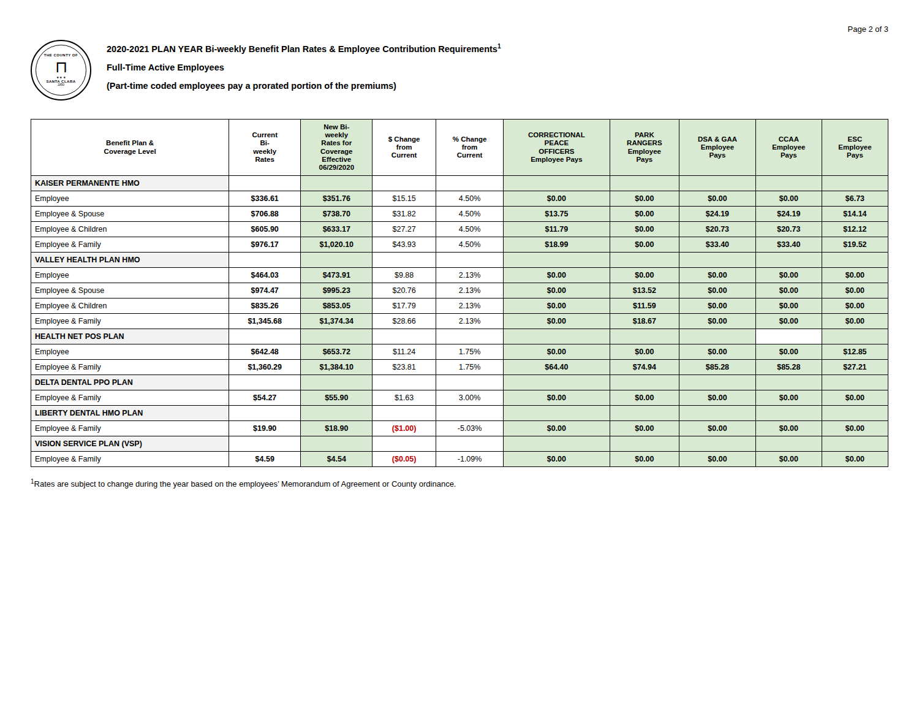Page 2 of 3
THE COUNTY OF
⊓
★ ★ ★
SANTA CLARA
1850
2020-2021 PLAN YEAR Bi-weekly Benefit Plan Rates & Employee Contribution Requirements1
Full-Time Active Employees
(Part-time coded employees pay a prorated portion of the premiums)
| Benefit Plan & Coverage Level | Current Bi- weekly Rates | New Bi- weekly Rates for Coverage Effective 06/29/2020 | $ Change from Current | % Change from Current | CORRECTIONAL PEACE OFFICERS Employee Pays | PARK RANGERS Employee Pays | DSA & GAA Employee Pays | CCAA Employee Pays | ESC Employee Pays |
| --- | --- | --- | --- | --- | --- | --- | --- | --- | --- |
| KAISER PERMANENTE HMO | | | | | | | | | |
| Employee | $336.61 | $351.76 | $15.15 | 4.50% | $0.00 | $0.00 | $0.00 | $0.00 | $6.73 |
| Employee & Spouse | $706.88 | $738.70 | $31.82 | 4.50% | $13.75 | $0.00 | $24.19 | $24.19 | $14.14 |
| Employee & Children | $605.90 | $633.17 | $27.27 | 4.50% | $11.79 | $0.00 | $20.73 | $20.73 | $12.12 |
| Employee & Family | $976.17 | $1,020.10 | $43.93 | 4.50% | $18.99 | $0.00 | $33.40 | $33.40 | $19.52 |
| VALLEY HEALTH PLAN HMO | | | | | | | | | |
| Employee | $464.03 | $473.91 | $9.88 | 2.13% | $0.00 | $0.00 | $0.00 | $0.00 | $0.00 |
| Employee & Spouse | $974.47 | $995.23 | $20.76 | 2.13% | $0.00 | $13.52 | $0.00 | $0.00 | $0.00 |
| Employee & Children | $835.26 | $853.05 | $17.79 | 2.13% | $0.00 | $11.59 | $0.00 | $0.00 | $0.00 |
| Employee & Family | $1,345.68 | $1,374.34 | $28.66 | 2.13% | $0.00 | $18.67 | $0.00 | $0.00 | $0.00 |
| HEALTH NET POS PLAN | | | | | | | | | |
| Employee | $642.48 | $653.72 | $11.24 | 1.75% | $0.00 | $0.00 | $0.00 | $0.00 | $12.85 |
| Employee & Family | $1,360.29 | $1,384.10 | $23.81 | 1.75% | $64.40 | $74.94 | $85.28 | $85.28 | $27.21 |
| DELTA DENTAL PPO PLAN | | | | | | | | | |
| Employee & Family | $54.27 | $55.90 | $1.63 | 3.00% | $0.00 | $0.00 | $0.00 | $0.00 | $0.00 |
| LIBERTY DENTAL HMO PLAN | | | | | | | | | |
| Employee & Family | $19.90 | $18.90 | ($1.00) | -5.03% | $0.00 | $0.00 | $0.00 | $0.00 | $0.00 |
| VISION SERVICE PLAN (VSP) | | | | | | | | | |
| Employee & Family | $4.59 | $4.54 | ($0.05) | -1.09% | $0.00 | $0.00 | $0.00 | $0.00 | $0.00 |
1Rates are subject to change during the year based on the employees’ Memorandum of Agreement or County ordinance.